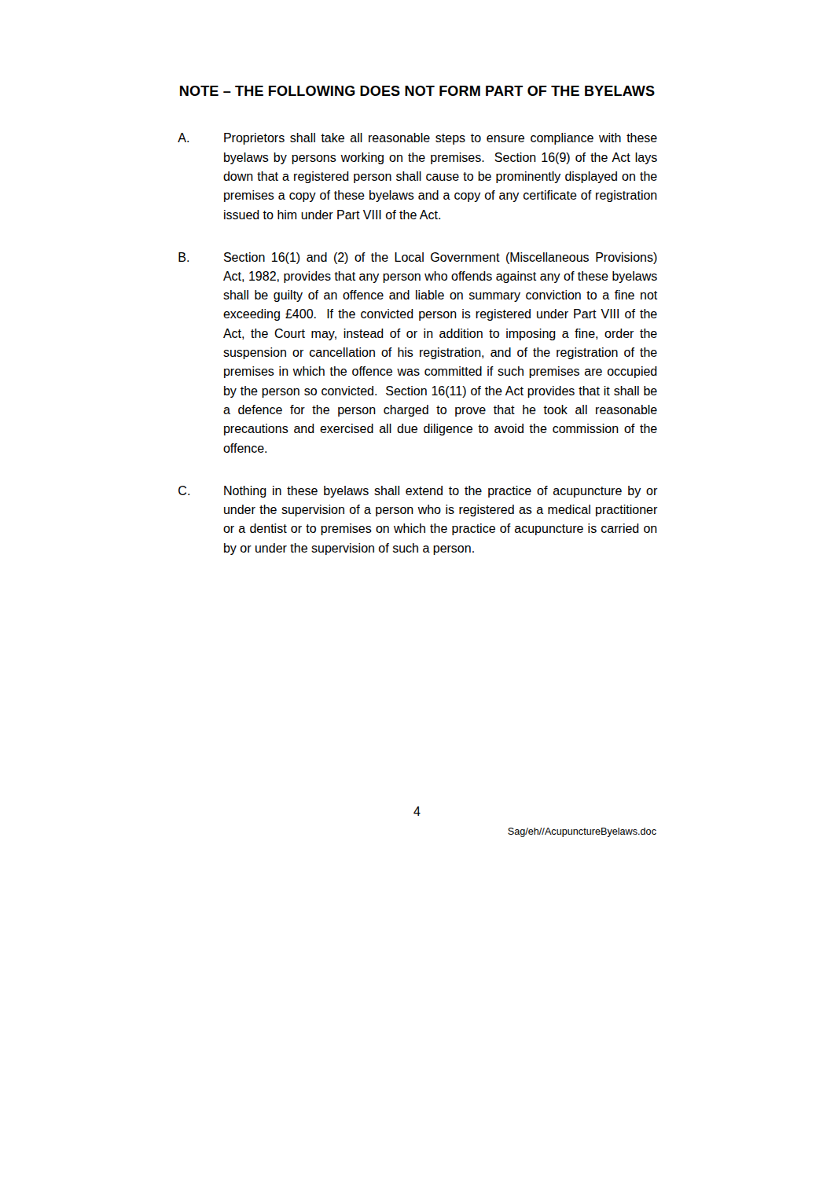NOTE – THE FOLLOWING DOES NOT FORM PART OF THE BYELAWS
A.
Proprietors shall take all reasonable steps to ensure compliance with these byelaws by persons working on the premises. Section 16(9) of the Act lays down that a registered person shall cause to be prominently displayed on the premises a copy of these byelaws and a copy of any certificate of registration issued to him under Part VIII of the Act.
B.
Section 16(1) and (2) of the Local Government (Miscellaneous Provisions) Act, 1982, provides that any person who offends against any of these byelaws shall be guilty of an offence and liable on summary conviction to a fine not exceeding £400. If the convicted person is registered under Part VIII of the Act, the Court may, instead of or in addition to imposing a fine, order the suspension or cancellation of his registration, and of the registration of the premises in which the offence was committed if such premises are occupied by the person so convicted. Section 16(11) of the Act provides that it shall be a defence for the person charged to prove that he took all reasonable precautions and exercised all due diligence to avoid the commission of the offence.
C.
Nothing in these byelaws shall extend to the practice of acupuncture by or under the supervision of a person who is registered as a medical practitioner or a dentist or to premises on which the practice of acupuncture is carried on by or under the supervision of such a person.
4
Sag/eh//AcupunctureByelaws.doc